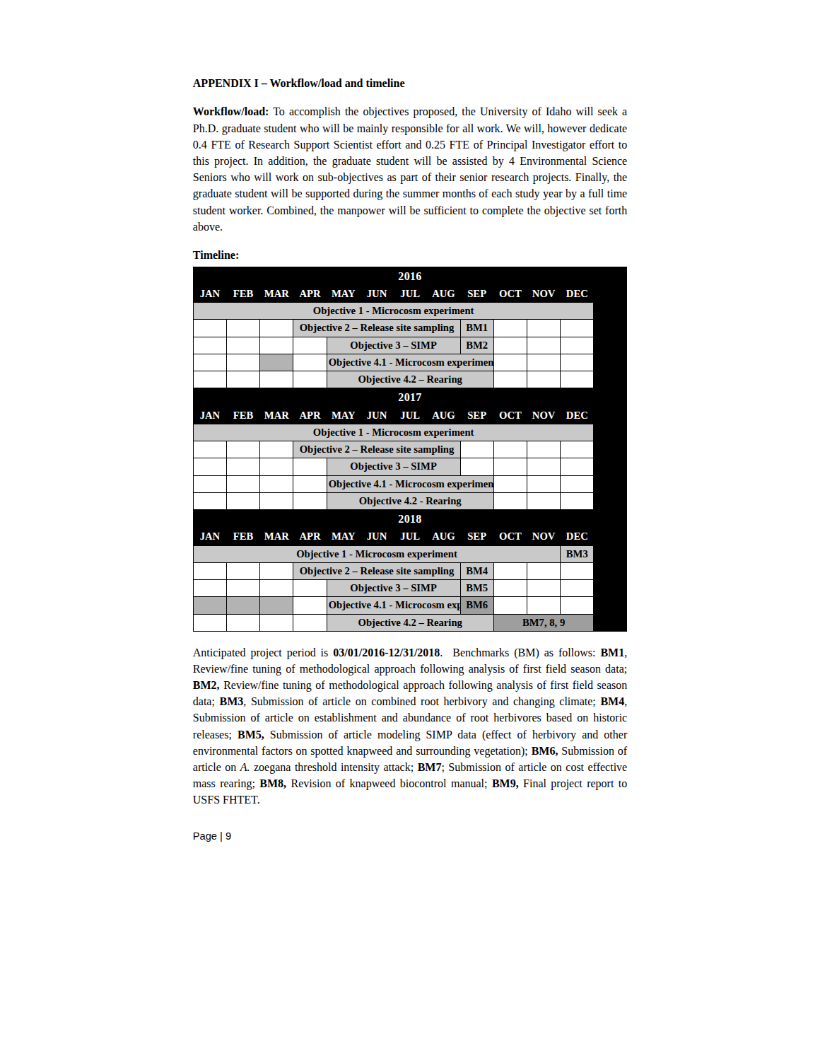APPENDIX I – Workflow/load and timeline
Workflow/load: To accomplish the objectives proposed, the University of Idaho will seek a Ph.D. graduate student who will be mainly responsible for all work. We will, however dedicate 0.4 FTE of Research Support Scientist effort and 0.25 FTE of Principal Investigator effort to this project. In addition, the graduate student will be assisted by 4 Environmental Science Seniors who will work on sub-objectives as part of their senior research projects. Finally, the graduate student will be supported during the summer months of each study year by a full time student worker. Combined, the manpower will be sufficient to complete the objective set forth above.
Timeline:
| 2016 |
| JAN | FEB | MAR | APR | MAY | JUN | JUL | AUG | SEP | OCT | NOV | DEC | |
| Objective 1 - Microcosm experiment | |
| | | | Objective 2 – Release site sampling | BM1 | | | | |
| | | | | Objective 3 – SIMP | BM2 | | | | |
| | | | | Objective 4.1 - Microcosm experiment | | | | |
| | | | | Objective 4.2 – Rearing | | | | |
| 2017 |
| JAN | FEB | MAR | APR | MAY | JUN | JUL | AUG | SEP | OCT | NOV | DEC | |
| Objective 1 - Microcosm experiment | |
| | | | Objective 2 – Release site sampling | | | | | |
| | | | | Objective 3 – SIMP | | | | | |
| | | | | Objective 4.1 - Microcosm experiment | | | | |
| | | | | Objective 4.2 - Rearing | | | | |
| 2018 |
| JAN | FEB | MAR | APR | MAY | JUN | JUL | AUG | SEP | OCT | NOV | DEC | |
| Objective 1 - Microcosm experiment | BM3 | |
| | | | Objective 2 – Release site sampling | BM4 | | | | |
| | | | | Objective 3 – SIMP | BM5 | | | | |
| | | | | Objective 4.1 - Microcosm experiment | BM6 | | | | |
| | | | | Objective 4.2 – Rearing | BM7, 8, 9 | |
Anticipated project period is 03/01/2016-12/31/2018. Benchmarks (BM) as follows: BM1, Review/fine tuning of methodological approach following analysis of first field season data; BM2, Review/fine tuning of methodological approach following analysis of first field season data; BM3, Submission of article on combined root herbivory and changing climate; BM4, Submission of article on establishment and abundance of root herbivores based on historic releases; BM5, Submission of article modeling SIMP data (effect of herbivory and other environmental factors on spotted knapweed and surrounding vegetation); BM6, Submission of article on A. zoegana threshold intensity attack; BM7; Submission of article on cost effective mass rearing; BM8, Revision of knapweed biocontrol manual; BM9, Final project report to USFS FHTET.
Page | 9